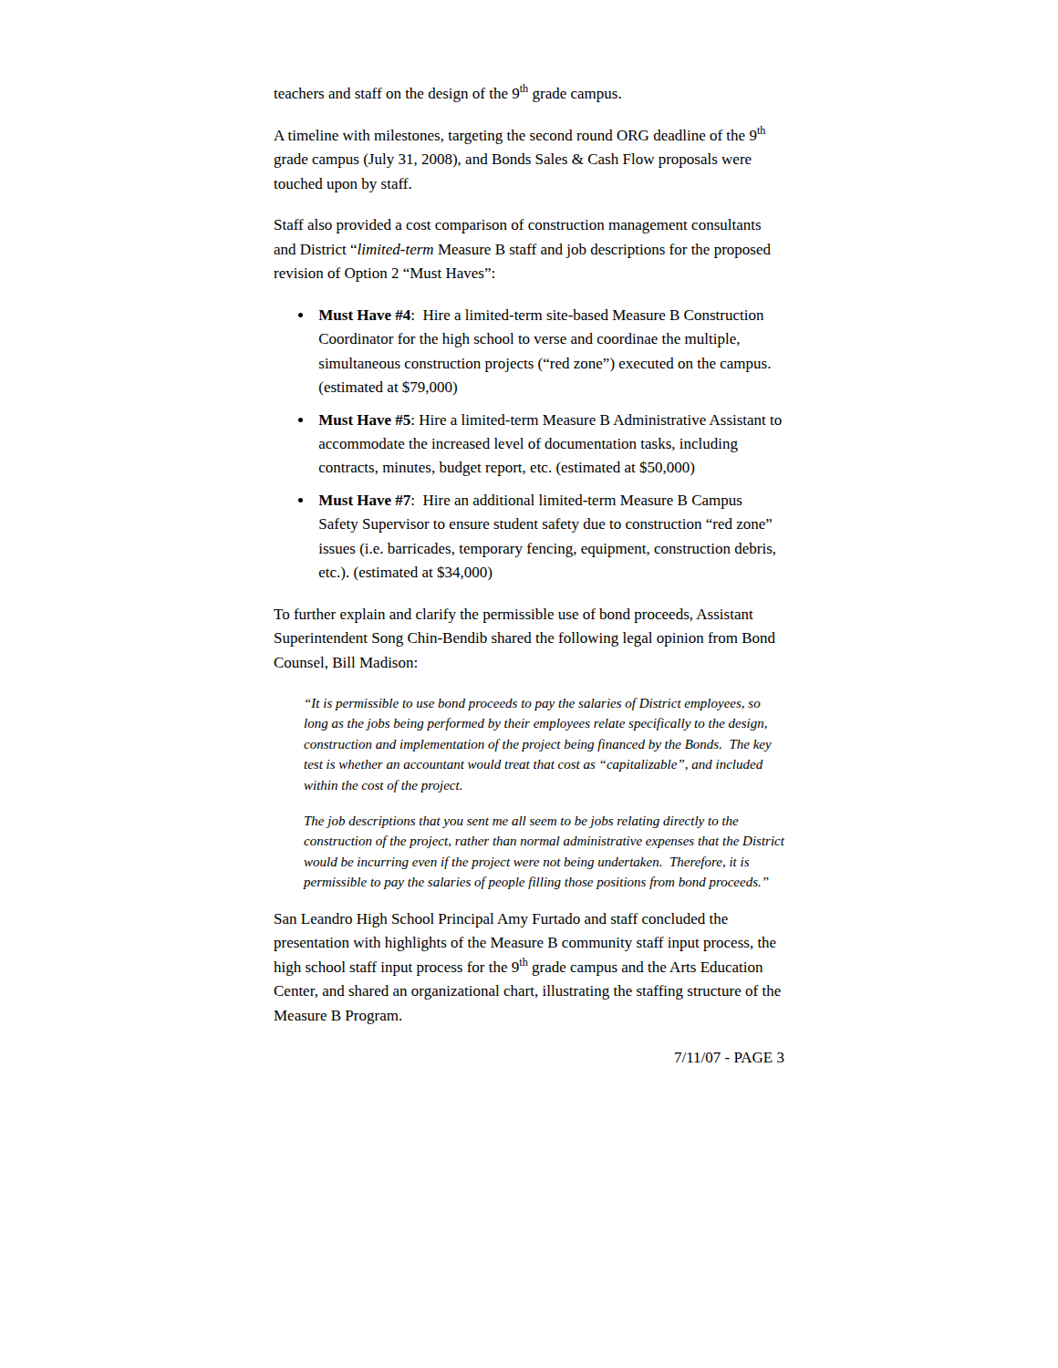teachers and staff on the design of the 9th grade campus.
A timeline with milestones, targeting the second round ORG deadline of the 9th grade campus (July 31, 2008), and Bonds Sales & Cash Flow proposals were touched upon by staff.
Staff also provided a cost comparison of construction management consultants and District “limited-term Measure B staff and job descriptions for the proposed revision of Option 2 “Must Haves”:
Must Have #4: Hire a limited-term site-based Measure B Construction Coordinator for the high school to verse and coordinae the multiple, simultaneous construction projects (“red zone”) executed on the campus. (estimated at $79,000)
Must Have #5: Hire a limited-term Measure B Administrative Assistant to accommodate the increased level of documentation tasks, including contracts, minutes, budget report, etc. (estimated at $50,000)
Must Have #7: Hire an additional limited-term Measure B Campus Safety Supervisor to ensure student safety due to construction “red zone” issues (i.e. barricades, temporary fencing, equipment, construction debris, etc.). (estimated at $34,000)
To further explain and clarify the permissible use of bond proceeds, Assistant Superintendent Song Chin-Bendib shared the following legal opinion from Bond Counsel, Bill Madison:
“It is permissible to use bond proceeds to pay the salaries of District employees, so long as the jobs being performed by their employees relate specifically to the design, construction and implementation of the project being financed by the Bonds. The key test is whether an accountant would treat that cost as “capitalizable”, and included within the cost of the project.
The job descriptions that you sent me all seem to be jobs relating directly to the construction of the project, rather than normal administrative expenses that the District would be incurring even if the project were not being undertaken. Therefore, it is permissible to pay the salaries of people filling those positions from bond proceeds.”
San Leandro High School Principal Amy Furtado and staff concluded the presentation with highlights of the Measure B community staff input process, the high school staff input process for the 9th grade campus and the Arts Education Center, and shared an organizational chart, illustrating the staffing structure of the Measure B Program.
7/11/07 - PAGE 3